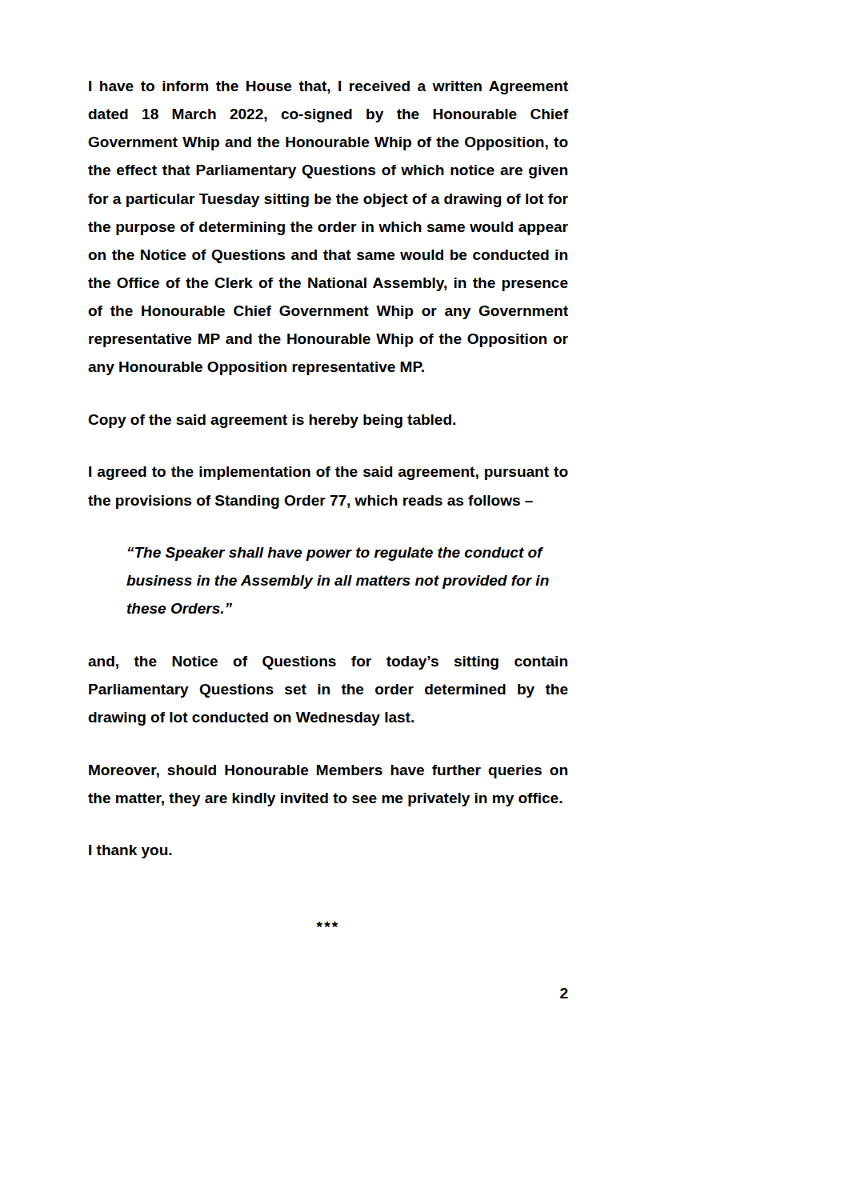I have to inform the House that, I received a written Agreement dated 18 March 2022, co-signed by the Honourable Chief Government Whip and the Honourable Whip of the Opposition, to the effect that Parliamentary Questions of which notice are given for a particular Tuesday sitting be the object of a drawing of lot for the purpose of determining the order in which same would appear on the Notice of Questions and that same would be conducted in the Office of the Clerk of the National Assembly, in the presence of the Honourable Chief Government Whip or any Government representative MP and the Honourable Whip of the Opposition or any Honourable Opposition representative MP.
Copy of the said agreement is hereby being tabled.
I agreed to the implementation of the said agreement, pursuant to the provisions of Standing Order 77, which reads as follows –
“The Speaker shall have power to regulate the conduct of business in the Assembly in all matters not provided for in these Orders.”
and, the Notice of Questions for today’s sitting contain Parliamentary Questions set in the order determined by the drawing of lot conducted on Wednesday last.
Moreover, should Honourable Members have further queries on the matter, they are kindly invited to see me privately in my office.
I thank you.
***
2